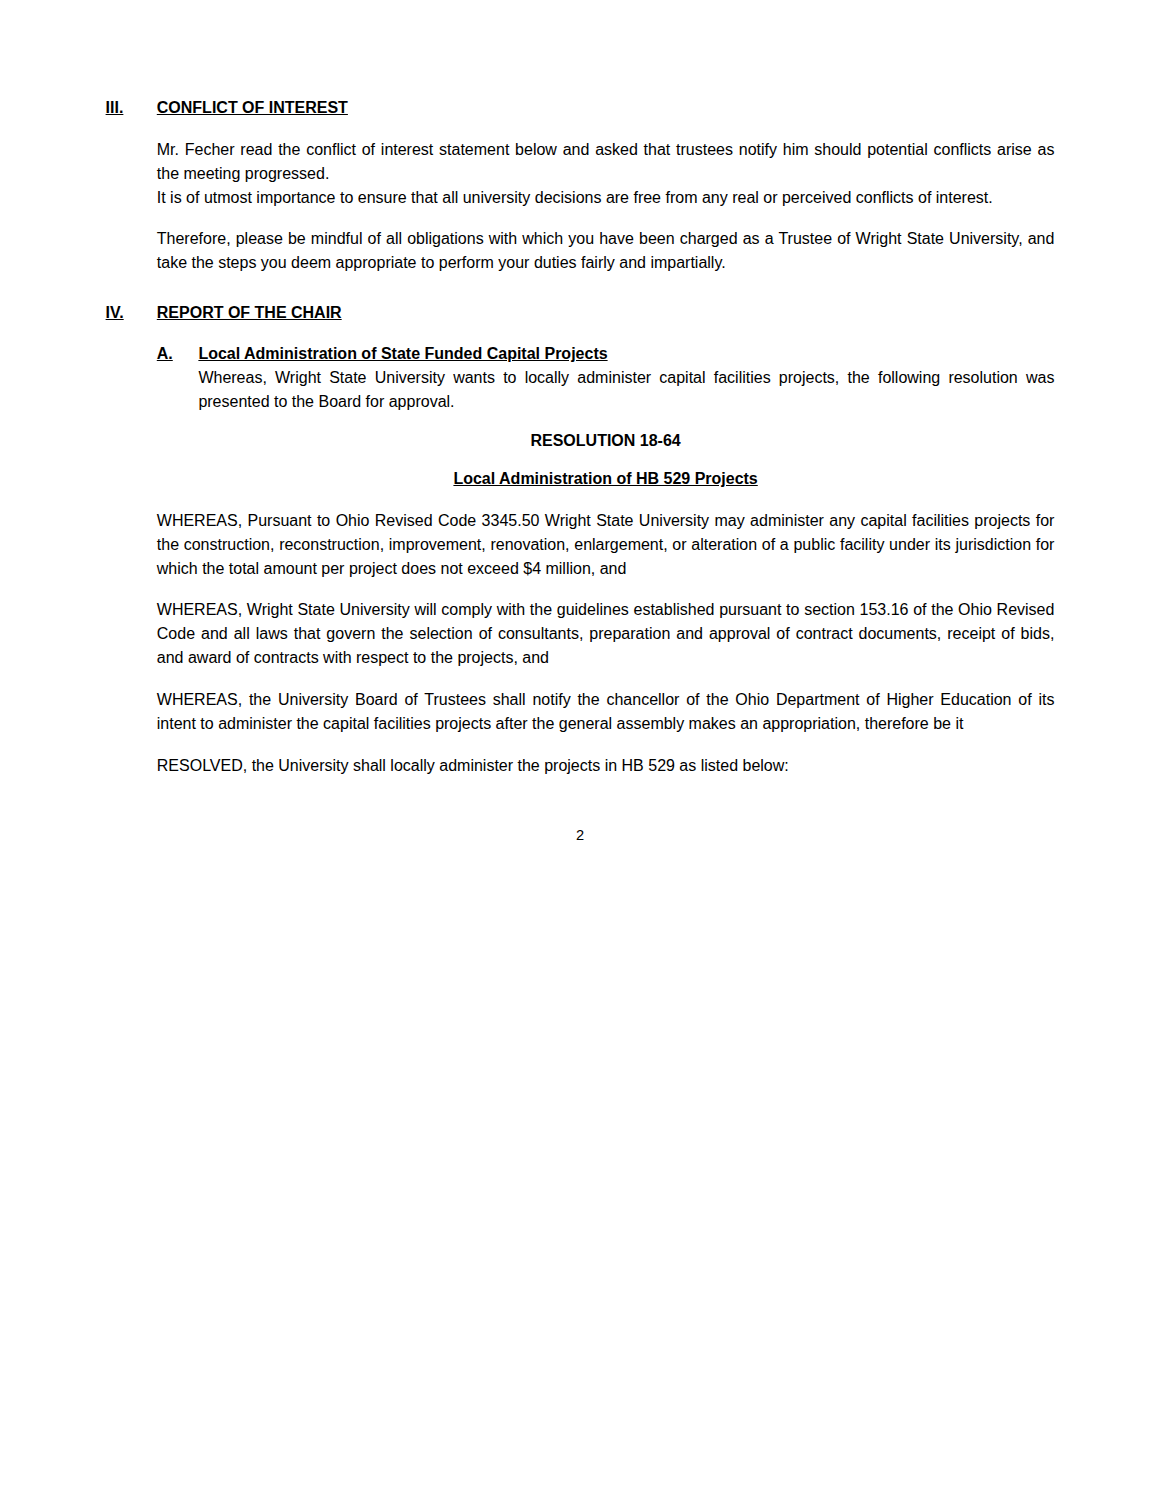III. CONFLICT OF INTEREST
Mr. Fecher read the conflict of interest statement below and asked that trustees notify him should potential conflicts arise as the meeting progressed.
It is of utmost importance to ensure that all university decisions are free from any real or perceived conflicts of interest.
Therefore, please be mindful of all obligations with which you have been charged as a Trustee of Wright State University, and take the steps you deem appropriate to perform your duties fairly and impartially.
IV. REPORT OF THE CHAIR
A. Local Administration of State Funded Capital Projects
Whereas, Wright State University wants to locally administer capital facilities projects, the following resolution was presented to the Board for approval.
RESOLUTION 18-64
Local Administration of HB 529 Projects
WHEREAS, Pursuant to Ohio Revised Code 3345.50 Wright State University may administer any capital facilities projects for the construction, reconstruction, improvement, renovation, enlargement, or alteration of a public facility under its jurisdiction for which the total amount per project does not exceed $4 million, and
WHEREAS, Wright State University will comply with the guidelines established pursuant to section 153.16 of the Ohio Revised Code and all laws that govern the selection of consultants, preparation and approval of contract documents, receipt of bids, and award of contracts with respect to the projects, and
WHEREAS, the University Board of Trustees shall notify the chancellor of the Ohio Department of Higher Education of its intent to administer the capital facilities projects after the general assembly makes an appropriation, therefore be it
RESOLVED, the University shall locally administer the projects in HB 529 as listed below:
2